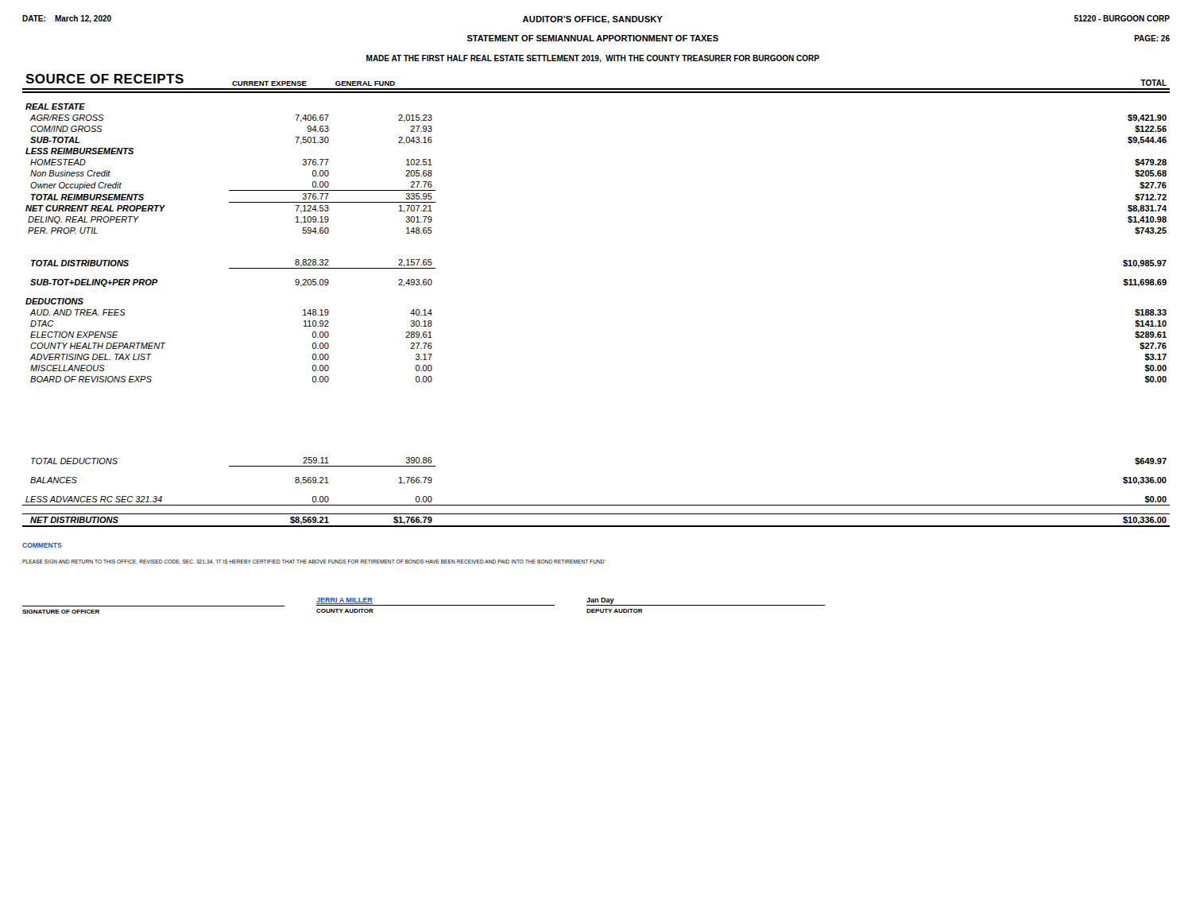DATE: March 12, 2020
AUDITOR'S OFFICE, SANDUSKY
STATEMENT OF SEMIANNUAL APPORTIONMENT OF TAXES
MADE AT THE FIRST HALF REAL ESTATE SETTLEMENT 2019, WITH THE COUNTY TREASURER FOR BURGOON CORP
51220 - BURGOON CORP
PAGE: 26
| SOURCE OF RECEIPTS | CURRENT EXPENSE | GENERAL FUND | | TOTAL |
| REAL ESTATE | | | | |
| AGR/RES GROSS | 7,406.67 | 2,015.23 | | $9,421.90 |
| COM/IND GROSS | 94.63 | 27.93 | | $122.56 |
| SUB-TOTAL | 7,501.30 | 2,043.16 | | $9,544.46 |
| LESS REIMBURSEMENTS | | | | |
| HOMESTEAD | 376.77 | 102.51 | | $479.28 |
| Non Business Credit | 0.00 | 205.68 | | $205.68 |
| Owner Occupied Credit | 0.00 | 27.76 | | $27.76 |
| TOTAL REIMBURSEMENTS | 376.77 | 335.95 | | $712.72 |
| NET CURRENT REAL PROPERTY | 7,124.53 | 1,707.21 | | $8,831.74 |
| DELINQ. REAL PROPERTY | 1,109.19 | 301.79 | | $1,410.98 |
| PER. PROP. UTIL | 594.60 | 148.65 | | $743.25 |
| TOTAL DISTRIBUTIONS | 8,828.32 | 2,157.65 | | $10,985.97 |
| SUB-TOT+DELINQ+PER PROP | 9,205.09 | 2,493.60 | | $11,698.69 |
| DEDUCTIONS | | | | |
| AUD. AND TREA. FEES | 148.19 | 40.14 | | $188.33 |
| DTAC | 110.92 | 30.18 | | $141.10 |
| ELECTION EXPENSE | 0.00 | 289.61 | | $289.61 |
| COUNTY HEALTH DEPARTMENT | 0.00 | 27.76 | | $27.76 |
| ADVERTISING DEL. TAX LIST | 0.00 | 3.17 | | $3.17 |
| MISCELLANEOUS | 0.00 | 0.00 | | $0.00 |
| BOARD OF REVISIONS EXPS | 0.00 | 0.00 | | $0.00 |
| TOTAL DEDUCTIONS | 259.11 | 390.86 | | $649.97 |
| BALANCES | 8,569.21 | 1,766.79 | | $10,336.00 |
| LESS ADVANCES RC SEC 321.34 | 0.00 | 0.00 | | $0.00 |
| NET DISTRIBUTIONS | $8,569.21 | $1,766.79 | | $10,336.00 |
COMMENTS
PLEASE SIGN AND RETURN TO THIS OFFICE, REVISED CODE, SEC. 321.34. 'IT IS HEREBY CERTIFIED THAT THE ABOVE FUNDS FOR RETIREMENT OF BONDS HAVE BEEN RECEIVED AND PAID INTO THE BOND RETIREMENT FUND'
SIGNATURE OF OFFICER
JERRI A MILLER
COUNTY AUDITOR
Jan Day
DEPUTY AUDITOR